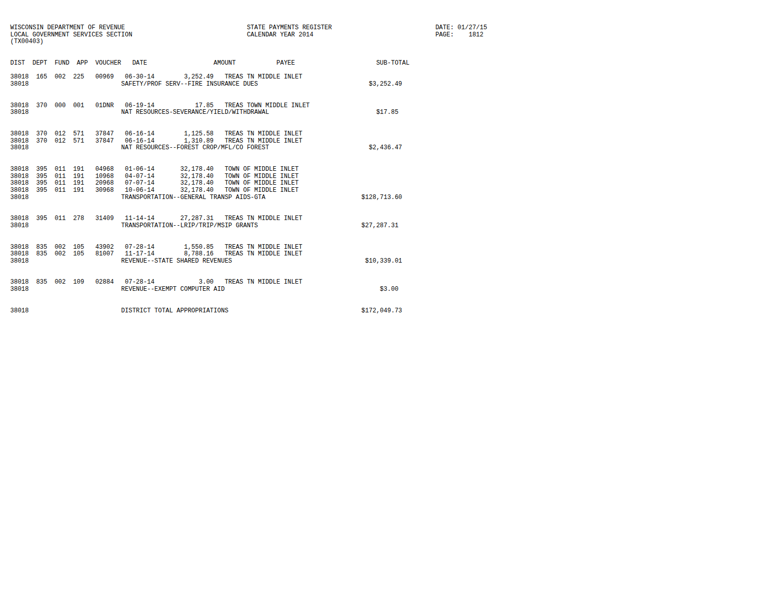WISCONSIN DEPARTMENT OF REVENUE STATE PAYMENTS REGISTER DATE: 01/27/15 LOCAL GOVERNMENT SERVICES SECTION CALENDAR YEAR 2014 PAGE: 1812 (TX00403) DIST DEPT FUND APP VOUCHER DATE AMOUNT PAYEE SUB-TOTAL 38018 165 002 225 00969 06-30-14 3,252.49 TREAS TN MIDDLE INLET 38018 SAFETY/PROF SERV--FIRE INSURANCE DUES $3,252.49 38018 370 000 001 01DNR 06-19-14 17.85 TREAS TOWN MIDDLE INLET 38018 NAT RESOURCES-SEVERANCE/YIELD/WITHDRAWAL $17.85 38018 370 012 571 37847 06-16-14 1,125.58 TREAS TN MIDDLE INLET 38018 370 012 571 37847 06-16-14 1,310.89 TREAS TN MIDDLE INLET 38018 NAT RESOURCES--FOREST CROP/MFL/CO FOREST $2,436.47 38018 395 011 191 04968 01-06-14 32,178.40 TOWN OF MIDDLE INLET 38018 395 011 191 10968 04-07-14 32,178.40 TOWN OF MIDDLE INLET 38018 395 011 191 20968 07-07-14 32,178.40 TOWN OF MIDDLE INLET 38018 395 011 191 30968 10-06-14 32,178.40 TOWN OF MIDDLE INLET 38018 TRANSPORTATION--GENERAL TRANSP AIDS-GTA $128,713.60 38018 395 011 278 31409 11-14-14 27,287.31 TREAS TN MIDDLE INLET 38018 TRANSPORTATION--LRIP/TRIP/MSIP GRANTS $27,287.31 38018 835 002 105 43902 07-28-14 1,550.85 TREAS TN MIDDLE INLET 38018 835 002 105 81007 11-17-14 8,788.16 TREAS TN MIDDLE INLET 38018 REVENUE--STATE SHARED REVENUES $10,339.01 38018 835 002 109 02884 07-28-14 3.00 TREAS TN MIDDLE INLET 38018 REVENUE--EXEMPT COMPUTER AID $3.00 38018 DISTRICT TOTAL APPROPRIATIONS $172,049.73